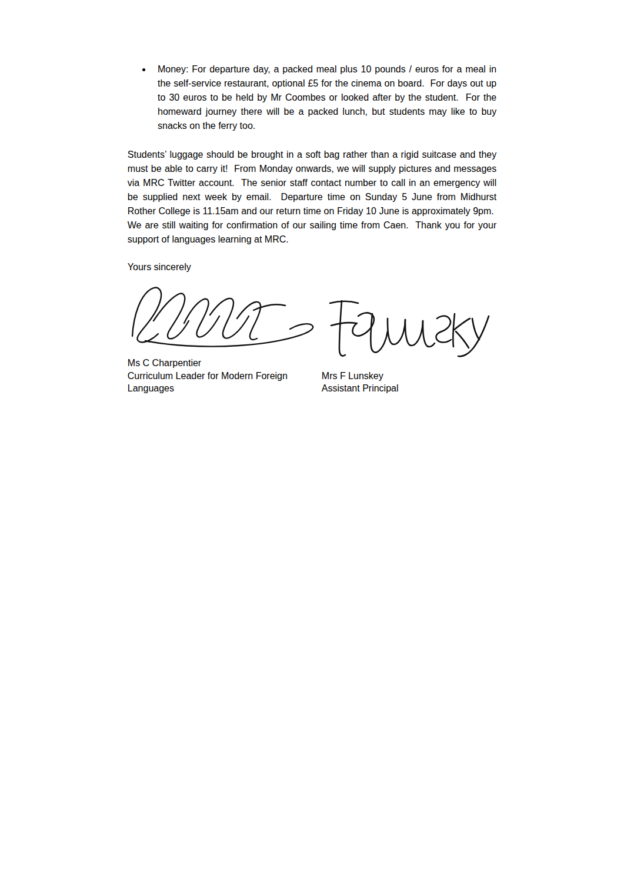Money: For departure day, a packed meal plus 10 pounds / euros for a meal in the self-service restaurant, optional £5 for the cinema on board. For days out up to 30 euros to be held by Mr Coombes or looked after by the student. For the homeward journey there will be a packed lunch, but students may like to buy snacks on the ferry too.
Students’ luggage should be brought in a soft bag rather than a rigid suitcase and they must be able to carry it! From Monday onwards, we will supply pictures and messages via MRC Twitter account. The senior staff contact number to call in an emergency will be supplied next week by email. Departure time on Sunday 5 June from Midhurst Rother College is 11.15am and our return time on Friday 10 June is approximately 9pm. We are still waiting for confirmation of our sailing time from Caen. Thank you for your support of languages learning at MRC.
Yours sincerely
| Ms C Charpentier Curriculum Leader for Modern Foreign Languages | Mrs F Lunskey Assistant Principal |